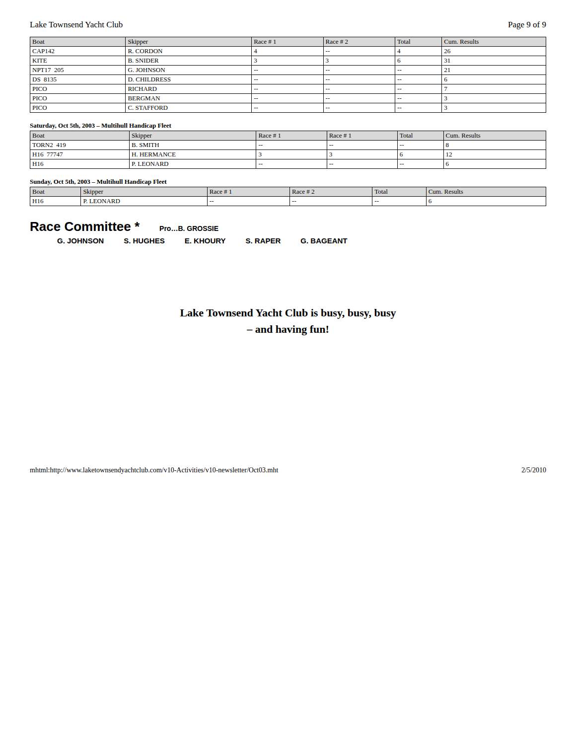Lake Townsend Yacht Club
Page 9 of 9
| Boat | Skipper | Race # 1 | Race # 2 | Total | Cum. Results |
| --- | --- | --- | --- | --- | --- |
| CAP142 | R. CORDON | 4 | -- | 4 | 26 |
| KITE | B. SNIDER | 3 | 3 | 6 | 31 |
| NPT17 205 | G. JOHNSON | -- | -- | -- | 21 |
| DS 8135 | D. CHILDRESS | -- | -- | -- | 6 |
| PICO | RICHARD | -- | -- | -- | 7 |
| PICO | BERGMAN | -- | -- | -- | 3 |
| PICO | C. STAFFORD | -- | -- | -- | 3 |
Saturday, Oct 5th, 2003 – Multihull Handicap Fleet
| Boat | Skipper | Race # 1 | Race # 1 | Total | Cum. Results |
| --- | --- | --- | --- | --- | --- |
| TORN2 419 | B. SMITH | -- | -- | -- | 8 |
| H16 77747 | H. HERMANCE | 3 | 3 | 6 | 12 |
| H16 | P. LEONARD | -- | -- | -- | 6 |
Sunday, Oct 5th, 2003 – Multihull Handicap Fleet
| Boat | Skipper | Race # 1 | Race # 2 | Total | Cum. Results |
| --- | --- | --- | --- | --- | --- |
| H16 | P. LEONARD | -- | -- | -- | 6 |
Race Committee * Pro…B. GROSSIE
G. JOHNSON S. HUGHES E. KHOURY S. RAPER G. BAGEANT
Lake Townsend Yacht Club is busy, busy, busy
– and having fun!
mhtml:http://www.laketownsendyachtclub.com/v10-Activities/v10-newsletter/Oct03.mht
2/5/2010